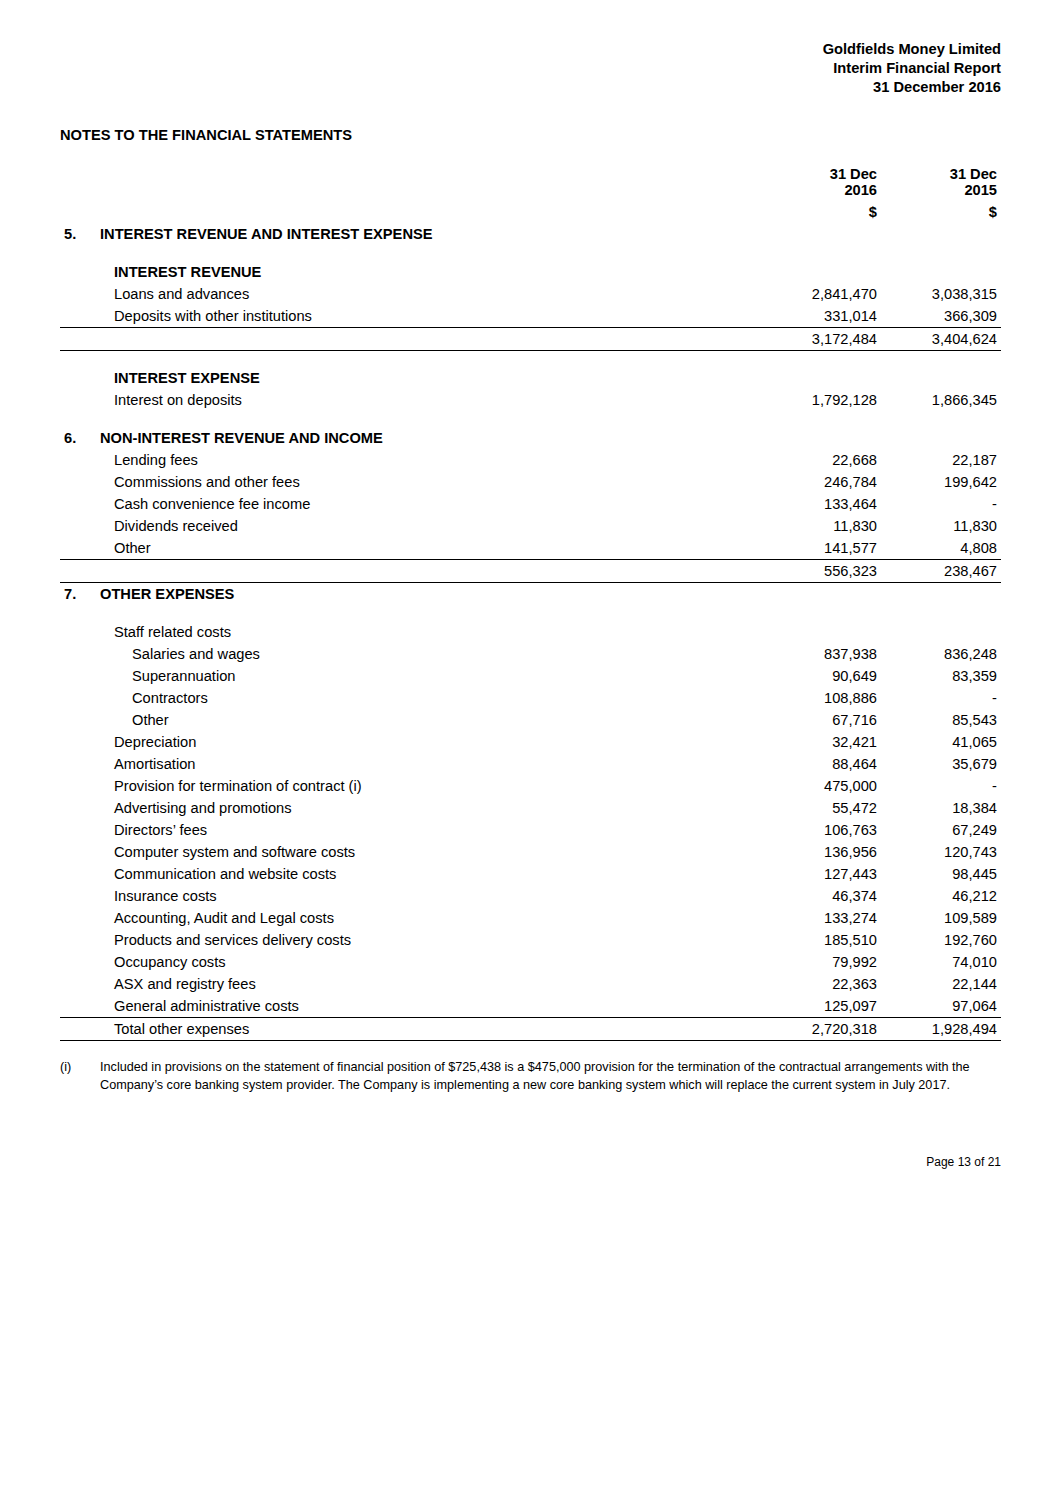Goldfields Money Limited
Interim Financial Report
31 December 2016
NOTES TO THE FINANCIAL STATEMENTS
| | | 31 Dec 2016 | 31 Dec 2015 |
| | | $ | $ |
| 5. | INTEREST REVENUE AND INTEREST EXPENSE | | |
| | INTEREST REVENUE | | |
| | Loans and advances | 2,841,470 | 3,038,315 |
| | Deposits with other institutions | 331,014 | 366,309 |
| | | 3,172,484 | 3,404,624 |
| | INTEREST EXPENSE | | |
| | Interest on deposits | 1,792,128 | 1,866,345 |
| 6. | NON-INTEREST REVENUE AND INCOME | | |
| | Lending fees | 22,668 | 22,187 |
| | Commissions and other fees | 246,784 | 199,642 |
| | Cash convenience fee income | 133,464 | - |
| | Dividends received | 11,830 | 11,830 |
| | Other | 141,577 | 4,808 |
| | | 556,323 | 238,467 |
| 7. | OTHER EXPENSES | | |
| | Staff related costs | | |
| | Salaries and wages | 837,938 | 836,248 |
| | Superannuation | 90,649 | 83,359 |
| | Contractors | 108,886 | - |
| | Other | 67,716 | 85,543 |
| | Depreciation | 32,421 | 41,065 |
| | Amortisation | 88,464 | 35,679 |
| | Provision for termination of contract (i) | 475,000 | - |
| | Advertising and promotions | 55,472 | 18,384 |
| | Directors’ fees | 106,763 | 67,249 |
| | Computer system and software costs | 136,956 | 120,743 |
| | Communication and website costs | 127,443 | 98,445 |
| | Insurance costs | 46,374 | 46,212 |
| | Accounting, Audit and Legal costs | 133,274 | 109,589 |
| | Products and services delivery costs | 185,510 | 192,760 |
| | Occupancy costs | 79,992 | 74,010 |
| | ASX and registry fees | 22,363 | 22,144 |
| | General administrative costs | 125,097 | 97,064 |
| | Total other expenses | 2,720,318 | 1,928,494 |
(i) Included in provisions on the statement of financial position of $725,438 is a $475,000 provision for the termination of the contractual arrangements with the Company’s core banking system provider. The Company is implementing a new core banking system which will replace the current system in July 2017.
Page 13 of 21